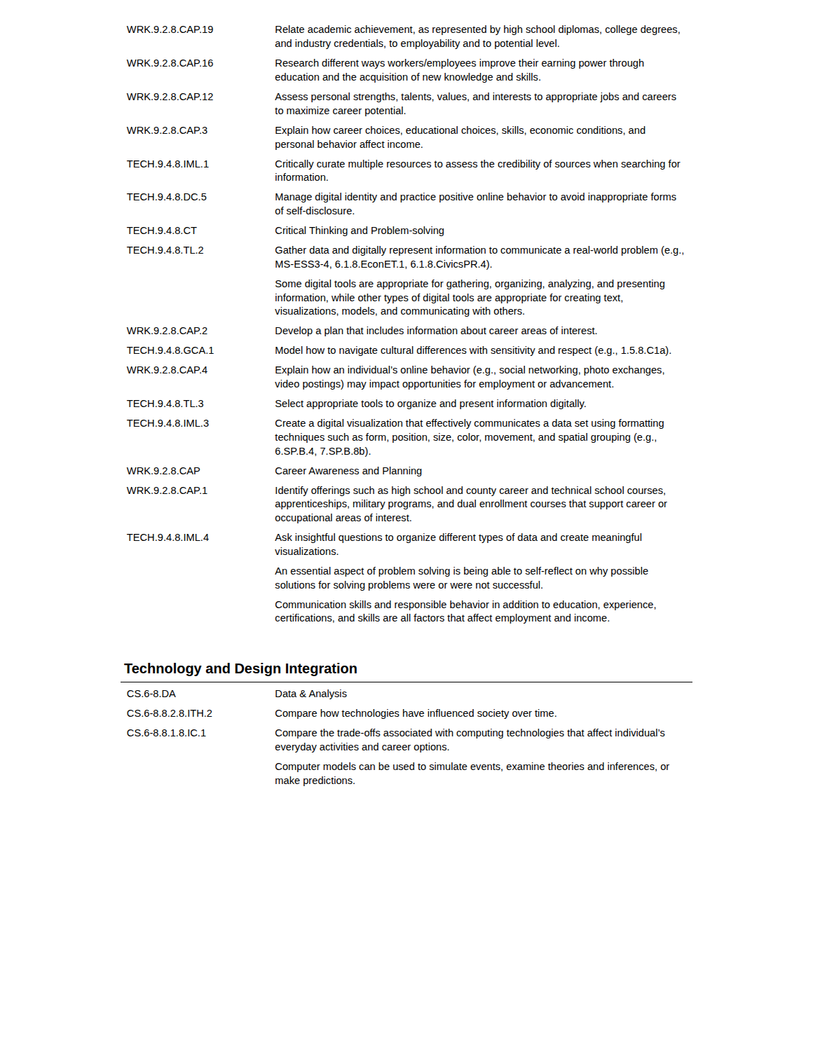| WRK.9.2.8.CAP.19 | Relate academic achievement, as represented by high school diplomas, college degrees, and industry credentials, to employability and to potential level. |
| WRK.9.2.8.CAP.16 | Research different ways workers/employees improve their earning power through education and the acquisition of new knowledge and skills. |
| WRK.9.2.8.CAP.12 | Assess personal strengths, talents, values, and interests to appropriate jobs and careers to maximize career potential. |
| WRK.9.2.8.CAP.3 | Explain how career choices, educational choices, skills, economic conditions, and personal behavior affect income. |
| TECH.9.4.8.IML.1 | Critically curate multiple resources to assess the credibility of sources when searching for information. |
| TECH.9.4.8.DC.5 | Manage digital identity and practice positive online behavior to avoid inappropriate forms of self-disclosure. |
| TECH.9.4.8.CT | Critical Thinking and Problem-solving |
| TECH.9.4.8.TL.2 | Gather data and digitally represent information to communicate a real-world problem (e.g., MS-ESS3-4, 6.1.8.EconET.1, 6.1.8.CivicsPR.4). Some digital tools are appropriate for gathering, organizing, analyzing, and presenting information, while other types of digital tools are appropriate for creating text, visualizations, models, and communicating with others. |
| WRK.9.2.8.CAP.2 | Develop a plan that includes information about career areas of interest. |
| TECH.9.4.8.GCA.1 | Model how to navigate cultural differences with sensitivity and respect (e.g., 1.5.8.C1a). |
| WRK.9.2.8.CAP.4 | Explain how an individual’s online behavior (e.g., social networking, photo exchanges, video postings) may impact opportunities for employment or advancement. |
| TECH.9.4.8.TL.3 | Select appropriate tools to organize and present information digitally. |
| TECH.9.4.8.IML.3 | Create a digital visualization that effectively communicates a data set using formatting techniques such as form, position, size, color, movement, and spatial grouping (e.g., 6.SP.B.4, 7.SP.B.8b). |
| WRK.9.2.8.CAP | Career Awareness and Planning |
| WRK.9.2.8.CAP.1 | Identify offerings such as high school and county career and technical school courses, apprenticeships, military programs, and dual enrollment courses that support career or occupational areas of interest. |
| TECH.9.4.8.IML.4 | Ask insightful questions to organize different types of data and create meaningful visualizations. An essential aspect of problem solving is being able to self-reflect on why possible solutions for solving problems were or were not successful. Communication skills and responsible behavior in addition to education, experience, certifications, and skills are all factors that affect employment and income. |
Technology and Design Integration
| CS.6-8.DA | Data & Analysis |
| CS.6-8.8.2.8.ITH.2 | Compare how technologies have influenced society over time. |
| CS.6-8.8.1.8.IC.1 | Compare the trade-offs associated with computing technologies that affect individual’s everyday activities and career options. Computer models can be used to simulate events, examine theories and inferences, or make predictions. |